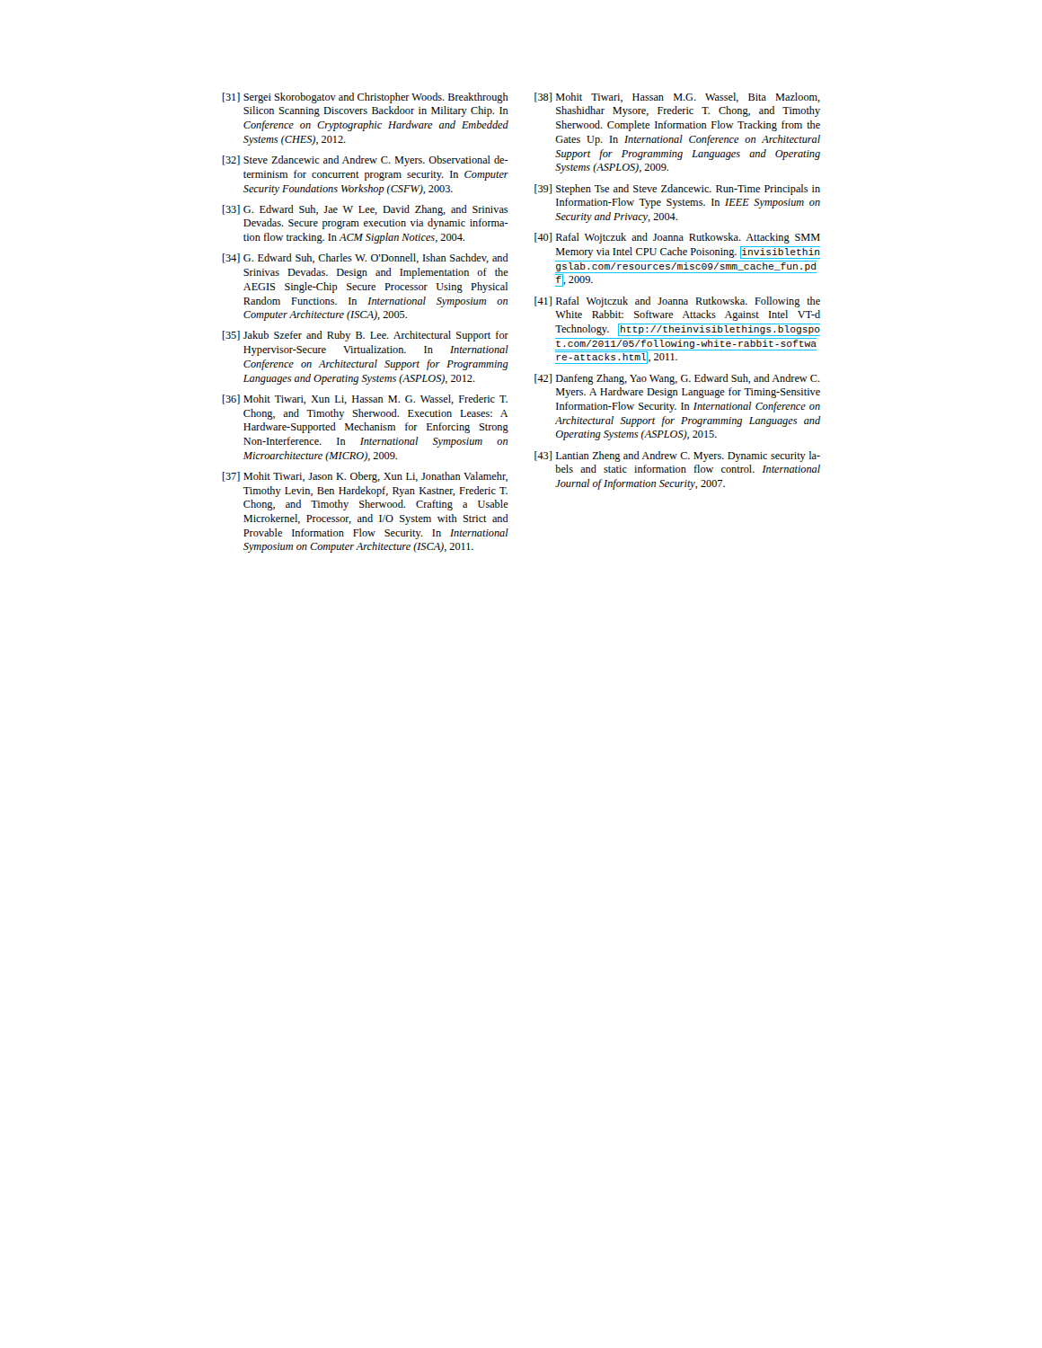[31] Sergei Skorobogatov and Christopher Woods. Breakthrough Silicon Scanning Discovers Backdoor in Military Chip. In Conference on Cryptographic Hardware and Embedded Systems (CHES), 2012.
[32] Steve Zdancewic and Andrew C. Myers. Observational determinism for concurrent program security. In Computer Security Foundations Workshop (CSFW), 2003.
[33] G. Edward Suh, Jae W Lee, David Zhang, and Srinivas Devadas. Secure program execution via dynamic information flow tracking. In ACM Sigplan Notices, 2004.
[34] G. Edward Suh, Charles W. O'Donnell, Ishan Sachdev, and Srinivas Devadas. Design and Implementation of the AEGIS Single-Chip Secure Processor Using Physical Random Functions. In International Symposium on Computer Architecture (ISCA), 2005.
[35] Jakub Szefer and Ruby B. Lee. Architectural Support for Hypervisor-Secure Virtualization. In International Conference on Architectural Support for Programming Languages and Operating Systems (ASPLOS), 2012.
[36] Mohit Tiwari, Xun Li, Hassan M. G. Wassel, Frederic T. Chong, and Timothy Sherwood. Execution Leases: A Hardware-Supported Mechanism for Enforcing Strong Non-Interference. In International Symposium on Microarchitecture (MICRO), 2009.
[37] Mohit Tiwari, Jason K. Oberg, Xun Li, Jonathan Valamehr, Timothy Levin, Ben Hardekopf, Ryan Kastner, Frederic T. Chong, and Timothy Sherwood. Crafting a Usable Microkernel, Processor, and I/O System with Strict and Provable Information Flow Security. In International Symposium on Computer Architecture (ISCA), 2011.
[38] Mohit Tiwari, Hassan M.G. Wassel, Bita Mazloom, Shashidhar Mysore, Frederic T. Chong, and Timothy Sherwood. Complete Information Flow Tracking from the Gates Up. In International Conference on Architectural Support for Programming Languages and Operating Systems (ASPLOS), 2009.
[39] Stephen Tse and Steve Zdancewic. Run-Time Principals in Information-Flow Type Systems. In IEEE Symposium on Security and Privacy, 2004.
[40] Rafal Wojtczuk and Joanna Rutkowska. Attacking SMM Memory via Intel CPU Cache Poisoning. invisiblethingslab.com/resources/misc09/smm_cache_fun.pdf, 2009.
[41] Rafal Wojtczuk and Joanna Rutkowska. Following the White Rabbit: Software Attacks Against Intel VT-d Technology. http://theinvisiblethings.blogspot.com/2011/05/following-white-rabbit-software-attacks.html, 2011.
[42] Danfeng Zhang, Yao Wang, G. Edward Suh, and Andrew C. Myers. A Hardware Design Language for Timing-Sensitive Information-Flow Security. In International Conference on Architectural Support for Programming Languages and Operating Systems (ASPLOS), 2015.
[43] Lantian Zheng and Andrew C. Myers. Dynamic security labels and static information flow control. International Journal of Information Security, 2007.